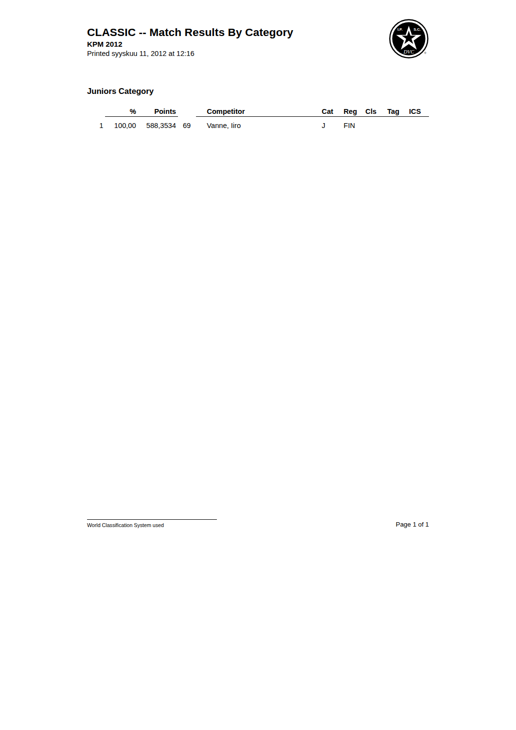CLASSIC -- Match Results By Category
KPM 2012
Printed syyskuu 11, 2012 at 12:16
I.P. S.C. DVC ®
Juniors Category
| | % | Points | | Competitor | Cat | Reg | Cls | Tag | ICS |
| --- | --- | --- | --- | --- | --- | --- | --- | --- | --- |
| 1 | 100,00 | 588,3534 | 69 | Vanne, Iiro | J | FIN | | | |
World Classification System used Page 1 of 1